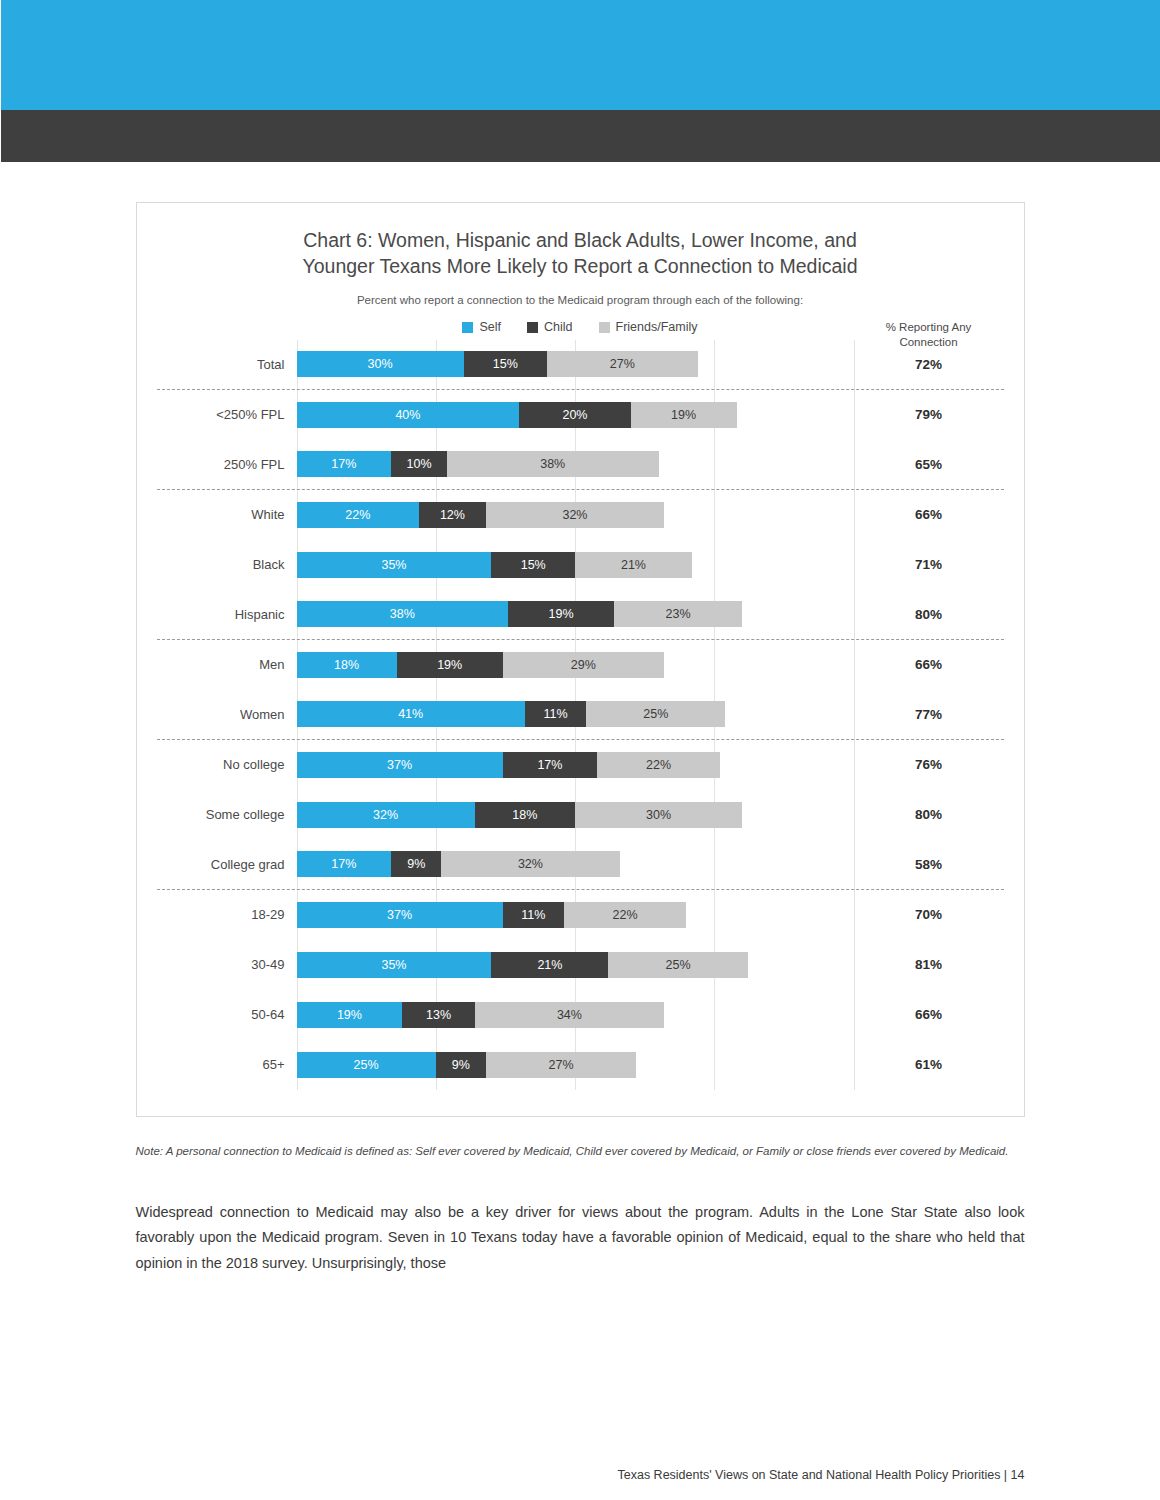Chart 6: Women, Hispanic and Black Adults, Lower Income, and
Younger Texans More Likely to Report a Connection to Medicaid
Percent who report a connection to the Medicaid program through each of the following:
Self
Child
Friends/Family
% Reporting Any
Connection
Total
30%
15%
27%
72%
<250% FPL
40%
20%
19%
79%
250% FPL
17%
10%
38%
65%
White
22%
12%
32%
66%
Black
35%
15%
21%
71%
Hispanic
38%
19%
23%
80%
Men
18%
19%
29%
66%
Women
41%
11%
25%
77%
No college
37%
17%
22%
76%
Some college
32%
18%
30%
80%
College grad
17%
9%
32%
58%
18-29
37%
11%
22%
70%
30-49
35%
21%
25%
81%
50-64
19%
13%
34%
66%
65+
25%
9%
27%
61%
Note: A personal connection to Medicaid is defined as: Self ever covered by Medicaid, Child ever covered by Medicaid, or Family or close friends ever covered by Medicaid.
Widespread connection to Medicaid may also be a key driver for views about the program. Adults in the Lone Star State also look favorably upon the Medicaid program. Seven in 10 Texans today have a favorable opinion of Medicaid, equal to the share who held that opinion in the 2018 survey. Unsurprisingly, those
Texas Residents' Views on State and National Health Policy Priorities | 14